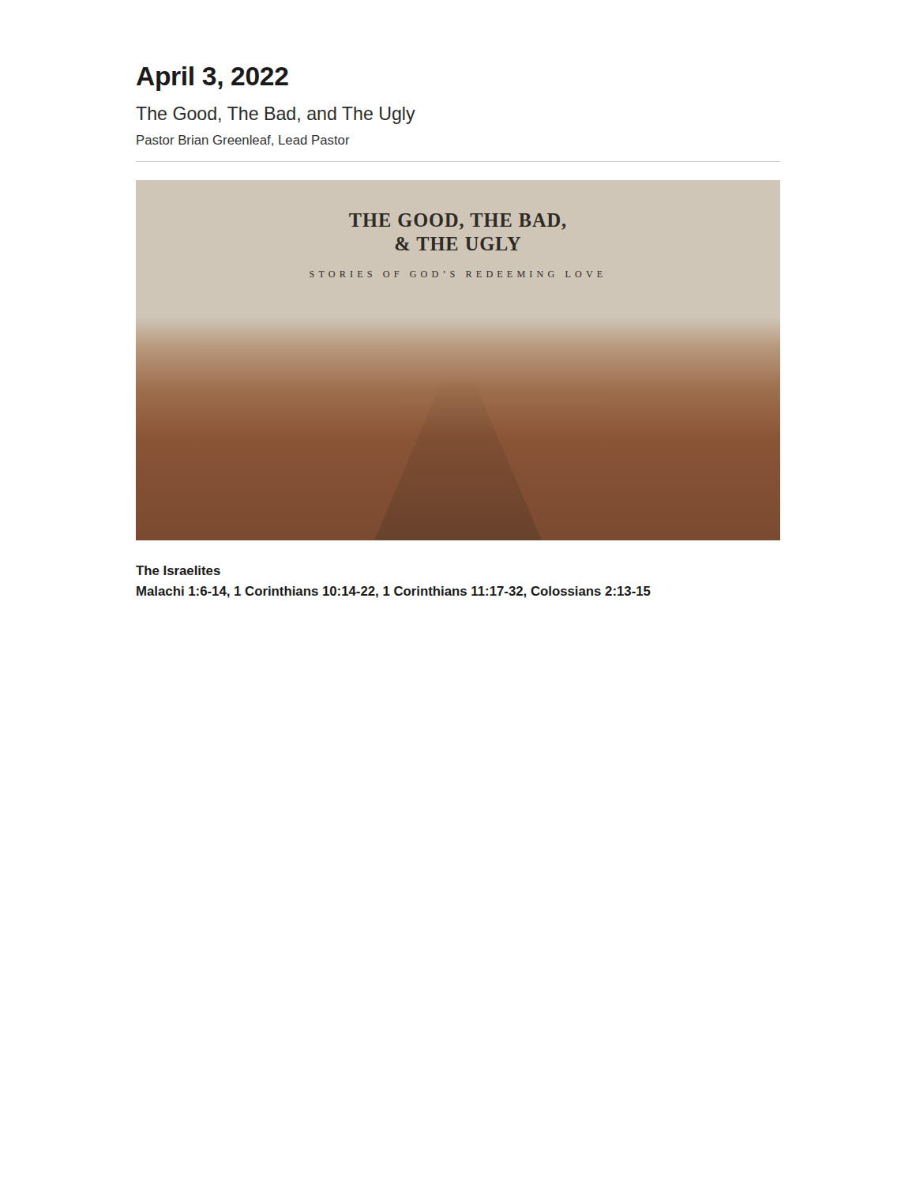April 3, 2022
The Good, The Bad, and The Ugly
Pastor Brian Greenleaf, Lead Pastor
The Good, The Bad,
& The Ugly
Stories of God’s Redeeming Love
The Israelites
Malachi 1:6-14, 1 Corinthians 10:14-22, 1 Corinthians 11:17-32, Colossians 2:13-15